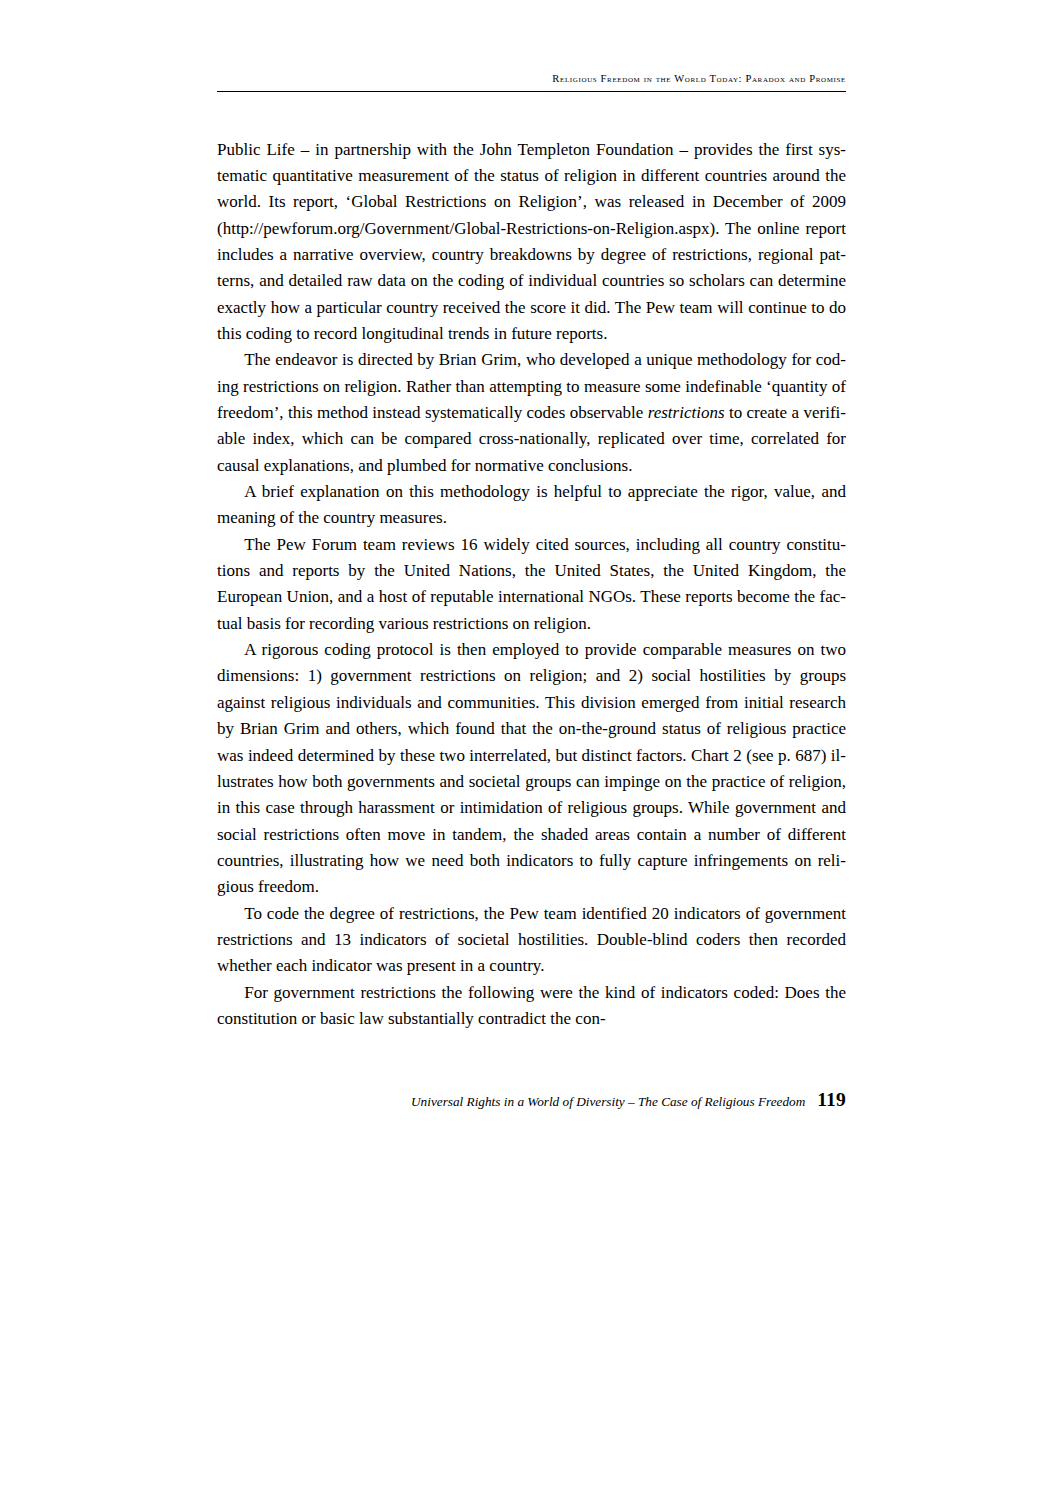Religious Freedom in the World Today: Paradox and Promise
Public Life – in partnership with the John Templeton Foundation – provides the first systematic quantitative measurement of the status of religion in different countries around the world. Its report, ‘Global Restrictions on Religion’, was released in December of 2009 (http://pewforum.org/Government/Global-Restrictions-on-Religion.aspx). The online report includes a narrative overview, country breakdowns by degree of restrictions, regional patterns, and detailed raw data on the coding of individual countries so scholars can determine exactly how a particular country received the score it did. The Pew team will continue to do this coding to record longitudinal trends in future reports.
The endeavor is directed by Brian Grim, who developed a unique methodology for coding restrictions on religion. Rather than attempting to measure some indefinable ‘quantity of freedom’, this method instead systematically codes observable restrictions to create a verifiable index, which can be compared cross-nationally, replicated over time, correlated for causal explanations, and plumbed for normative conclusions.
A brief explanation on this methodology is helpful to appreciate the rigor, value, and meaning of the country measures.
The Pew Forum team reviews 16 widely cited sources, including all country constitutions and reports by the United Nations, the United States, the United Kingdom, the European Union, and a host of reputable international NGOs. These reports become the factual basis for recording various restrictions on religion.
A rigorous coding protocol is then employed to provide comparable measures on two dimensions: 1) government restrictions on religion; and 2) social hostilities by groups against religious individuals and communities. This division emerged from initial research by Brian Grim and others, which found that the on-the-ground status of religious practice was indeed determined by these two interrelated, but distinct factors. Chart 2 (see p. 687) illustrates how both governments and societal groups can impinge on the practice of religion, in this case through harassment or intimidation of religious groups. While government and social restrictions often move in tandem, the shaded areas contain a number of different countries, illustrating how we need both indicators to fully capture infringements on religious freedom.
To code the degree of restrictions, the Pew team identified 20 indicators of government restrictions and 13 indicators of societal hostilities. Double-blind coders then recorded whether each indicator was present in a country.
For government restrictions the following were the kind of indicators coded: Does the constitution or basic law substantially contradict the con-
Universal Rights in a World of Diversity – The Case of Religious Freedom 119